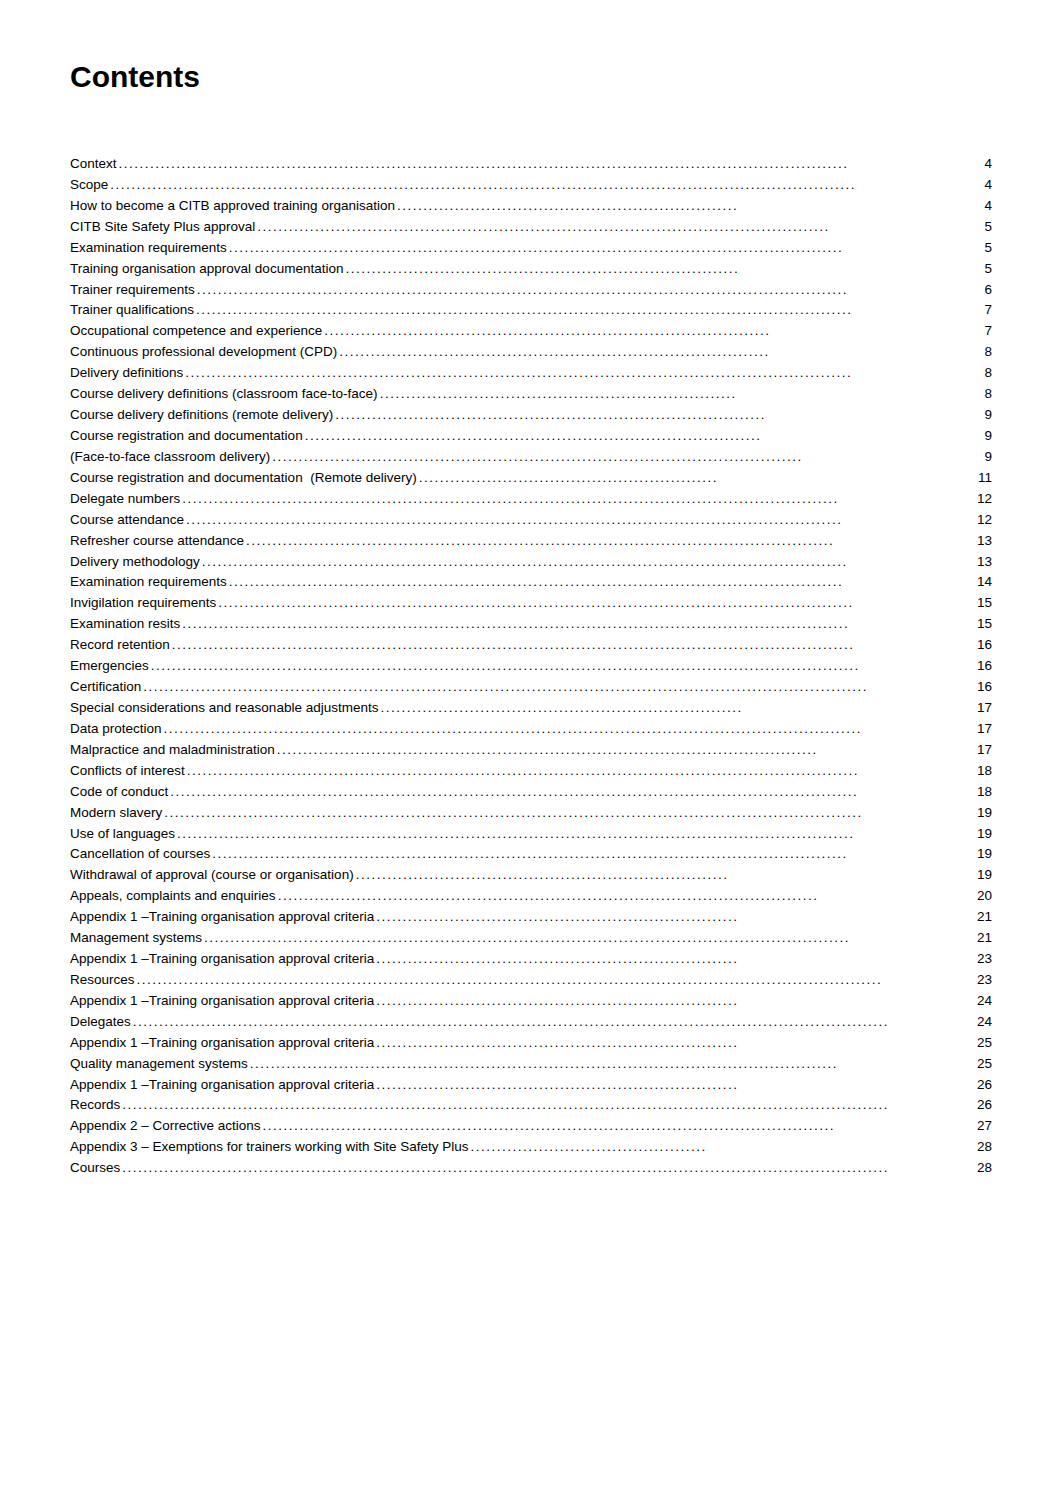Contents
Context........................................................................................................................................... 4
Scope.............................................................................................................................................. 4
How to become a CITB approved training organisation................................................................. 4
CITB Site Safety Plus approval............................................................................................................. 5
Examination requirements..................................................................................................................... 5
Training organisation approval documentation........................................................................... 5
Trainer requirements............................................................................................................................ 6
Trainer qualifications............................................................................................................................. 7
Occupational competence and experience..................................................................................... 7
Continuous professional development (CPD).................................................................................. 8
Delivery definitions............................................................................................................................... 8
Course delivery definitions (classroom face-to-face).................................................................... 8
Course delivery definitions (remote delivery).................................................................................. 9
Course registration and documentation....................................................................................... 9
(Face-to-face classroom delivery)..................................................................................................... 9
Course registration and documentation (Remote delivery)......................................................... 11
Delegate numbers............................................................................................................................. 12
Course attendance............................................................................................................................. 12
Refresher course attendance................................................................................................................ 13
Delivery methodology........................................................................................................................... 13
Examination requirements..................................................................................................................... 14
Invigilation requirements......................................................................................................................... 15
Examination resits............................................................................................................................... 15
Record retention.................................................................................................................................. 16
Emergencies....................................................................................................................................... 16
Certification.......................................................................................................................................... 16
Special considerations and reasonable adjustments..................................................................... 17
Data protection..................................................................................................................................... 17
Malpractice and maladministration....................................................................................................... 17
Conflicts of interest................................................................................................................................ 18
Code of conduct................................................................................................................................... 18
Modern slavery..................................................................................................................................... 19
Use of languages................................................................................................................................. 19
Cancellation of courses......................................................................................................................... 19
Withdrawal of approval (course or organisation)....................................................................... 19
Appeals, complaints and enquiries....................................................................................................... 20
Appendix 1 –Training organisation approval criteria..................................................................... 21
Management systems........................................................................................................................... 21
Appendix 1 –Training organisation approval criteria..................................................................... 23
Resources.............................................................................................................................................. 23
Appendix 1 –Training organisation approval criteria..................................................................... 24
Delegates................................................................................................................................................ 24
Appendix 1 –Training organisation approval criteria..................................................................... 25
Quality management systems................................................................................................................ 25
Appendix 1 –Training organisation approval criteria..................................................................... 26
Records.................................................................................................................................................. 26
Appendix 2 – Corrective actions............................................................................................................. 27
Appendix 3 – Exemptions for trainers working with Site Safety Plus............................................. 28
Courses.................................................................................................................................................. 28